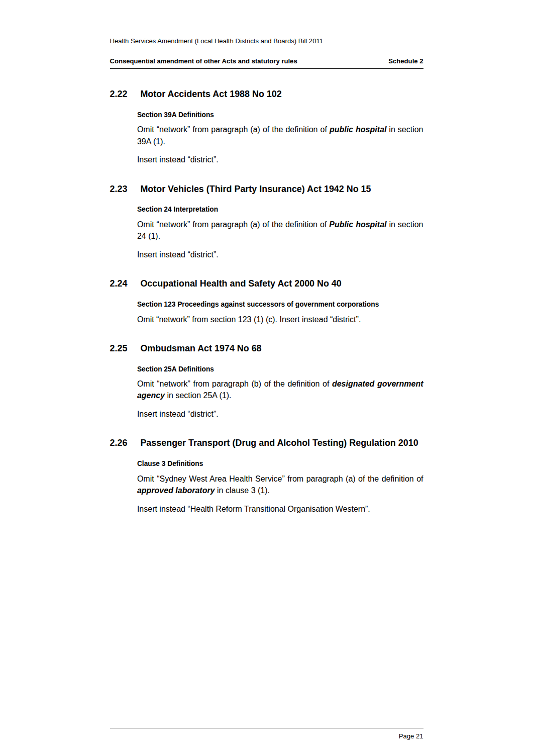Health Services Amendment (Local Health Districts and Boards) Bill 2011
Consequential amendment of other Acts and statutory rules Schedule 2
2.22 Motor Accidents Act 1988 No 102
Section 39A Definitions
Omit “network” from paragraph (a) of the definition of public hospital in section 39A (1).
Insert instead “district”.
2.23 Motor Vehicles (Third Party Insurance) Act 1942 No 15
Section 24 Interpretation
Omit “network” from paragraph (a) of the definition of Public hospital in section 24 (1).
Insert instead “district”.
2.24 Occupational Health and Safety Act 2000 No 40
Section 123 Proceedings against successors of government corporations
Omit “network” from section 123 (1) (c). Insert instead “district”.
2.25 Ombudsman Act 1974 No 68
Section 25A Definitions
Omit “network” from paragraph (b) of the definition of designated government agency in section 25A (1).
Insert instead “district”.
2.26 Passenger Transport (Drug and Alcohol Testing) Regulation 2010
Clause 3 Definitions
Omit “Sydney West Area Health Service” from paragraph (a) of the definition of approved laboratory in clause 3 (1).
Insert instead “Health Reform Transitional Organisation Western”.
Page 21